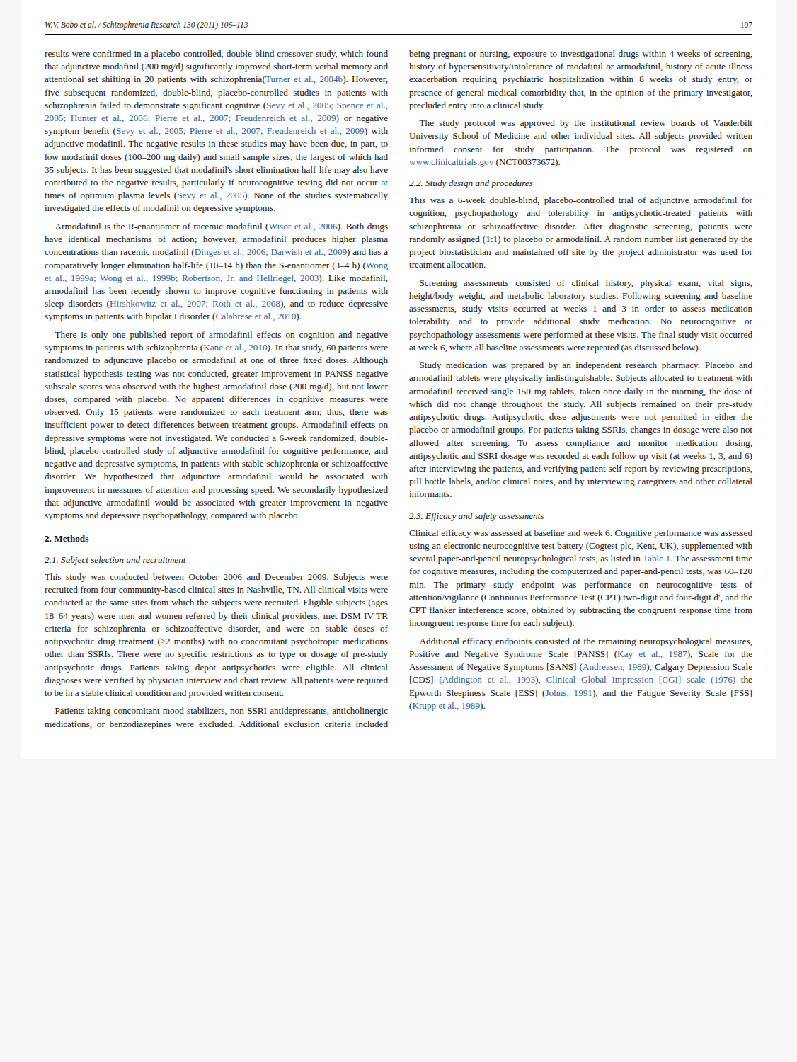W.V. Bobo et al. / Schizophrenia Research 130 (2011) 106–113 107
results were confirmed in a placebo-controlled, double-blind crossover study, which found that adjunctive modafinil (200 mg/d) significantly improved short-term verbal memory and attentional set shifting in 20 patients with schizophrenia(Turner et al., 2004b). However, five subsequent randomized, double-blind, placebo-controlled studies in patients with schizophrenia failed to demonstrate significant cognitive (Sevy et al., 2005; Spence et al., 2005; Hunter et al., 2006; Pierre et al., 2007; Freudenreich et al., 2009) or negative symptom benefit (Sevy et al., 2005; Pierre et al., 2007; Freudenreich et al., 2009) with adjunctive modafinil. The negative results in these studies may have been due, in part, to low modafinil doses (100–200 mg daily) and small sample sizes, the largest of which had 35 subjects. It has been suggested that modafinil's short elimination half-life may also have contributed to the negative results, particularly if neurocognitive testing did not occur at times of optimum plasma levels (Sevy et al., 2005). None of the studies systematically investigated the effects of modafinil on depressive symptoms.
Armodafinil is the R-enantiomer of racemic modafinil (Wisor et al., 2006). Both drugs have identical mechanisms of action; however, armodafinil produces higher plasma concentrations than racemic modafinil (Dinges et al., 2006; Darwish et al., 2009) and has a comparatively longer elimination half-life (10–14 h) than the S-enantiomer (3–4 h) (Wong et al., 1999a; Wong et al., 1999b; Robertson, Jr. and Hellriegel, 2003). Like modafinil, armodafinil has been recently shown to improve cognitive functioning in patients with sleep disorders (Hirshkowitz et al., 2007; Roth et al., 2008), and to reduce depressive symptoms in patients with bipolar I disorder (Calabrese et al., 2010).
There is only one published report of armodafinil effects on cognition and negative symptoms in patients with schizophrenia (Kane et al., 2010). In that study, 60 patients were randomized to adjunctive placebo or armodafinil at one of three fixed doses. Although statistical hypothesis testing was not conducted, greater improvement in PANSS-negative subscale scores was observed with the highest armodafinil dose (200 mg/d), but not lower doses, compared with placebo. No apparent differences in cognitive measures were observed. Only 15 patients were randomized to each treatment arm; thus, there was insufficient power to detect differences between treatment groups. Armodafinil effects on depressive symptoms were not investigated. We conducted a 6-week randomized, double-blind, placebo-controlled study of adjunctive armodafinil for cognitive performance, and negative and depressive symptoms, in patients with stable schizophrenia or schizoaffective disorder. We hypothesized that adjunctive armodafinil would be associated with improvement in measures of attention and processing speed. We secondarily hypothesized that adjunctive armodafinil would be associated with greater improvement in negative symptoms and depressive psychopathology, compared with placebo.
2. Methods
2.1. Subject selection and recruitment
This study was conducted between October 2006 and December 2009. Subjects were recruited from four community-based clinical sites in Nashville, TN. All clinical visits were conducted at the same sites from which the subjects were recruited. Eligible subjects (ages 18–64 years) were men and women referred by their clinical providers, met DSM-IV-TR criteria for schizophrenia or schizoaffective disorder, and were on stable doses of antipsychotic drug treatment (≥2 months) with no concomitant psychotropic medications other than SSRIs. There were no specific restrictions as to type or dosage of pre-study antipsychotic drugs. Patients taking depot antipsychotics were eligible. All clinical diagnoses were verified by physician interview and chart review. All patients were required to be in a stable clinical condition and provided written consent.
Patients taking concomitant mood stabilizers, non-SSRI antidepressants, anticholinergic medications, or benzodiazepines were excluded. Additional exclusion criteria included being pregnant or nursing, exposure to investigational drugs within 4 weeks of screening, history of hypersensitivity/intolerance of modafinil or armodafinil, history of acute illness exacerbation requiring psychiatric hospitalization within 8 weeks of study entry, or presence of general medical comorbidity that, in the opinion of the primary investigator, precluded entry into a clinical study.
The study protocol was approved by the institutional review boards of Vanderbilt University School of Medicine and other individual sites. All subjects provided written informed consent for study participation. The protocol was registered on www.clinicaltrials.gov (NCT00373672).
2.2. Study design and procedures
This was a 6-week double-blind, placebo-controlled trial of adjunctive armodafinil for cognition, psychopathology and tolerability in antipsychotic-treated patients with schizophrenia or schizoaffective disorder. After diagnostic screening, patients were randomly assigned (1:1) to placebo or armodafinil. A random number list generated by the project biostatistician and maintained off-site by the project administrator was used for treatment allocation.
Screening assessments consisted of clinical history, physical exam, vital signs, height/body weight, and metabolic laboratory studies. Following screening and baseline assessments, study visits occurred at weeks 1 and 3 in order to assess medication tolerability and to provide additional study medication. No neurocognitive or psychopathology assessments were performed at these visits. The final study visit occurred at week 6, where all baseline assessments were repeated (as discussed below).
Study medication was prepared by an independent research pharmacy. Placebo and armodafinil tablets were physically indistinguishable. Subjects allocated to treatment with armodafinil received single 150 mg tablets, taken once daily in the morning, the dose of which did not change throughout the study. All subjects remained on their pre-study antipsychotic drugs. Antipsychotic dose adjustments were not permitted in either the placebo or armodafinil groups. For patients taking SSRIs, changes in dosage were also not allowed after screening. To assess compliance and monitor medication dosing, antipsychotic and SSRI dosage was recorded at each follow up visit (at weeks 1, 3, and 6) after interviewing the patients, and verifying patient self report by reviewing prescriptions, pill bottle labels, and/or clinical notes, and by interviewing caregivers and other collateral informants.
2.3. Efficacy and safety assessments
Clinical efficacy was assessed at baseline and week 6. Cognitive performance was assessed using an electronic neurocognitive test battery (Cogtest plc, Kent, UK), supplemented with several paper-and-pencil neuropsychological tests, as listed in Table 1. The assessment time for cognitive measures, including the computerized and paper-and-pencil tests, was 60–120 min. The primary study endpoint was performance on neurocognitive tests of attention/vigilance (Continuous Performance Test (CPT) two-digit and four-digit d′, and the CPT flanker interference score, obtained by subtracting the congruent response time from incongruent response time for each subject).
Additional efficacy endpoints consisted of the remaining neuropsychological measures, Positive and Negative Syndrome Scale [PANSS] (Kay et al., 1987), Scale for the Assessment of Negative Symptoms [SANS] (Andreasen, 1989), Calgary Depression Scale [CDS] (Addington et al., 1993), Clinical Global Impression [CGI] scale (1976) the Epworth Sleepiness Scale [ESS] (Johns, 1991), and the Fatigue Severity Scale [FSS] (Krupp et al., 1989).